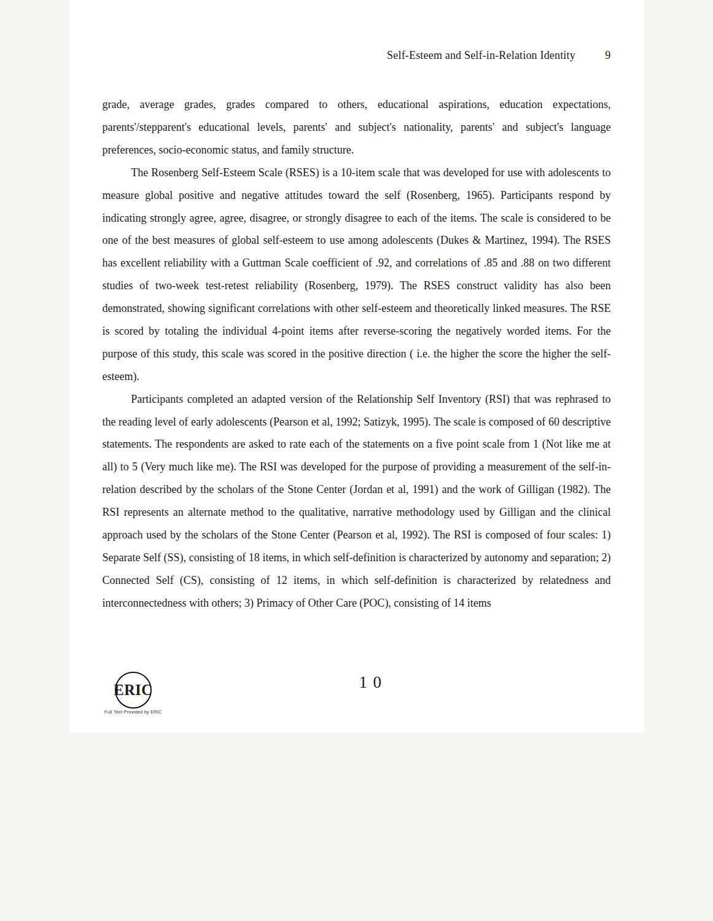Self-Esteem and Self-in-Relation Identity 9
grade, average grades, grades compared to others, educational aspirations, education expectations, parents'/stepparent's educational levels, parents' and subject's nationality, parents' and subject's language preferences, socio-economic status, and family structure.
The Rosenberg Self-Esteem Scale (RSES) is a 10-item scale that was developed for use with adolescents to measure global positive and negative attitudes toward the self (Rosenberg, 1965). Participants respond by indicating strongly agree, agree, disagree, or strongly disagree to each of the items. The scale is considered to be one of the best measures of global self-esteem to use among adolescents (Dukes & Martinez, 1994). The RSES has excellent reliability with a Guttman Scale coefficient of .92, and correlations of .85 and .88 on two different studies of two-week test-retest reliability (Rosenberg, 1979). The RSES construct validity has also been demonstrated, showing significant correlations with other self-esteem and theoretically linked measures. The RSE is scored by totaling the individual 4-point items after reverse-scoring the negatively worded items. For the purpose of this study, this scale was scored in the positive direction ( i.e. the higher the score the higher the self-esteem).
Participants completed an adapted version of the Relationship Self Inventory (RSI) that was rephrased to the reading level of early adolescents (Pearson et al, 1992; Satizyk, 1995). The scale is composed of 60 descriptive statements. The respondents are asked to rate each of the statements on a five point scale from 1 (Not like me at all) to 5 (Very much like me). The RSI was developed for the purpose of providing a measurement of the self-in-relation described by the scholars of the Stone Center (Jordan et al, 1991) and the work of Gilligan (1982). The RSI represents an alternate method to the qualitative, narrative methodology used by Gilligan and the clinical approach used by the scholars of the Stone Center (Pearson et al, 1992). The RSI is composed of four scales: 1) Separate Self (SS), consisting of 18 items, in which self-definition is characterized by autonomy and separation; 2) Connected Self (CS), consisting of 12 items, in which self-definition is characterized by relatedness and interconnectedness with others; 3) Primacy of Other Care (POC), consisting of 14 items
ERIC Full Text Provided by ERIC
10